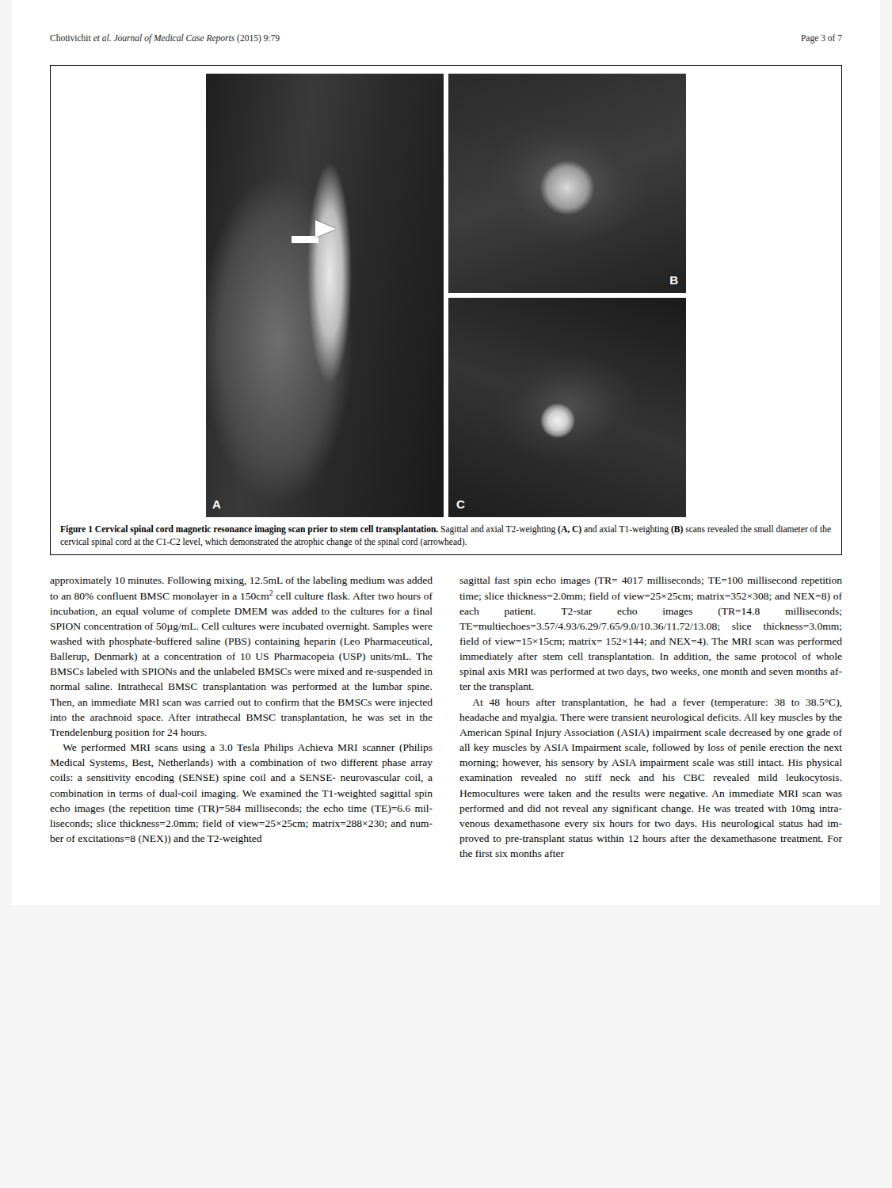Chotivichit et al. Journal of Medical Case Reports (2015) 9:79
Page 3 of 7
A
B
C
Figure 1 Cervical spinal cord magnetic resonance imaging scan prior to stem cell transplantation. Sagittal and axial T2-weighting (A, C) and axial T1-weighting (B) scans revealed the small diameter of the cervical spinal cord at the C1-C2 level, which demonstrated the atrophic change of the spinal cord (arrowhead).
approximately 10 minutes. Following mixing, 12.5mL of the labeling medium was added to an 80% confluent BMSC monolayer in a 150cm2 cell culture flask. After two hours of incubation, an equal volume of complete DMEM was added to the cultures for a final SPION concentration of 50µg/mL. Cell cultures were incubated overnight. Samples were washed with phosphate-buffered saline (PBS) containing heparin (Leo Pharmaceutical, Ballerup, Denmark) at a concentration of 10 US Pharmacopeia (USP) units/mL. The BMSCs labeled with SPIONs and the unlabeled BMSCs were mixed and re-suspended in normal saline. Intrathecal BMSC transplantation was performed at the lumbar spine. Then, an immediate MRI scan was carried out to confirm that the BMSCs were injected into the arachnoid space. After intrathecal BMSC transplantation, he was set in the Trendelenburg position for 24 hours.
We performed MRI scans using a 3.0 Tesla Philips Achieva MRI scanner (Philips Medical Systems, Best, Netherlands) with a combination of two different phase array coils: a sensitivity encoding (SENSE) spine coil and a SENSE- neurovascular coil, a combination in terms of dual-coil imaging. We examined the T1-weighted sagittal spin echo images (the repetition time (TR)=584 milliseconds; the echo time (TE)=6.6 milliseconds; slice thickness=2.0mm; field of view=25×25cm; matrix=288×230; and number of excitations=8 (NEX)) and the T2-weighted
sagittal fast spin echo images (TR= 4017 milliseconds; TE=100 millisecond repetition time; slice thickness=2.0mm; field of view=25×25cm; matrix=352×308; and NEX=8) of each patient. T2-star echo images (TR=14.8 milliseconds; TE=multiechoes=3.57/4.93/6.29/7.65/9.0/10.36/11.72/13.08; slice thickness=3.0mm; field of view=15×15cm; matrix= 152×144; and NEX=4). The MRI scan was performed immediately after stem cell transplantation. In addition, the same protocol of whole spinal axis MRI was performed at two days, two weeks, one month and seven months after the transplant.
At 48 hours after transplantation, he had a fever (temperature: 38 to 38.5°C), headache and myalgia. There were transient neurological deficits. All key muscles by the American Spinal Injury Association (ASIA) impairment scale decreased by one grade of all key muscles by ASIA Impairment scale, followed by loss of penile erection the next morning; however, his sensory by ASIA impairment scale was still intact. His physical examination revealed no stiff neck and his CBC revealed mild leukocytosis. Hemocultures were taken and the results were negative. An immediate MRI scan was performed and did not reveal any significant change. He was treated with 10mg intravenous dexamethasone every six hours for two days. His neurological status had improved to pre-transplant status within 12 hours after the dexamethasone treatment. For the first six months after